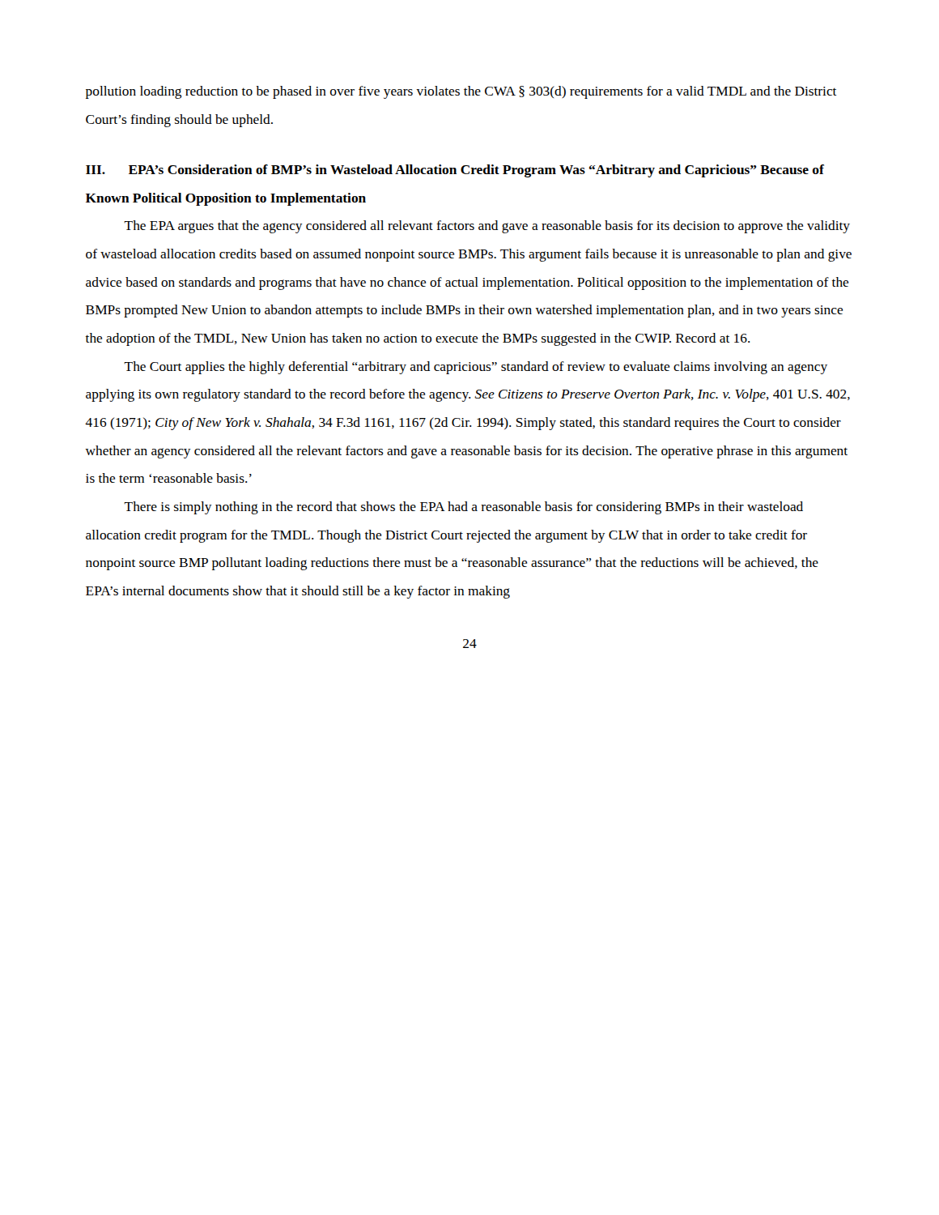pollution loading reduction to be phased in over five years violates the CWA § 303(d) requirements for a valid TMDL and the District Court’s finding should be upheld.
III. EPA’s Consideration of BMP’s in Wasteload Allocation Credit Program Was “Arbitrary and Capricious” Because of Known Political Opposition to Implementation
The EPA argues that the agency considered all relevant factors and gave a reasonable basis for its decision to approve the validity of wasteload allocation credits based on assumed nonpoint source BMPs. This argument fails because it is unreasonable to plan and give advice based on standards and programs that have no chance of actual implementation. Political opposition to the implementation of the BMPs prompted New Union to abandon attempts to include BMPs in their own watershed implementation plan, and in two years since the adoption of the TMDL, New Union has taken no action to execute the BMPs suggested in the CWIP. Record at 16.
The Court applies the highly deferential “arbitrary and capricious” standard of review to evaluate claims involving an agency applying its own regulatory standard to the record before the agency. See Citizens to Preserve Overton Park, Inc. v. Volpe, 401 U.S. 402, 416 (1971); City of New York v. Shahala, 34 F.3d 1161, 1167 (2d Cir. 1994). Simply stated, this standard requires the Court to consider whether an agency considered all the relevant factors and gave a reasonable basis for its decision. The operative phrase in this argument is the term ‘reasonable basis.’
There is simply nothing in the record that shows the EPA had a reasonable basis for considering BMPs in their wasteload allocation credit program for the TMDL. Though the District Court rejected the argument by CLW that in order to take credit for nonpoint source BMP pollutant loading reductions there must be a “reasonable assurance” that the reductions will be achieved, the EPA’s internal documents show that it should still be a key factor in making
24